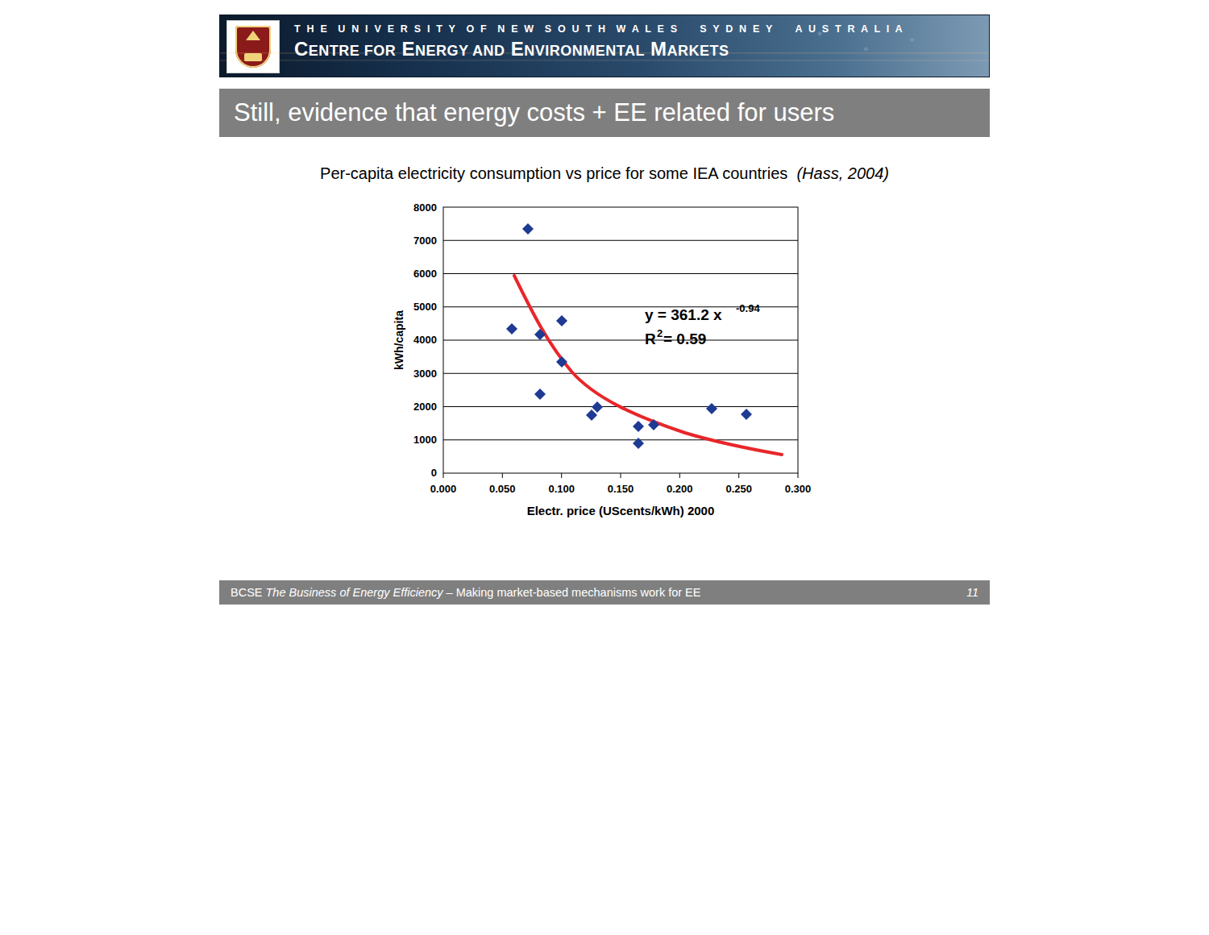T H E U N I V E R S I T Y O F N E W S O U T H W A L E S S Y D N E Y A U S T R A L I A
CENTRE FOR ENERGY AND ENVIRONMENTAL MARKETS
Still, evidence that energy costs + EE related for users
Per-capita electricity consumption vs price for some IEA countries (Hass, 2004)
8000 7000 6000 5000 4000 3000 2000 1000 0 kWh/capita 0.000 0.050 0.100 0.150 0.200 0.250 0.300 Electr. price (UScents/kWh) 2000 y = 361.2 x -0.94 R 2 = 0.59
BCSE The Business of Energy Efficiency – Making market-based mechanisms work for EE
11